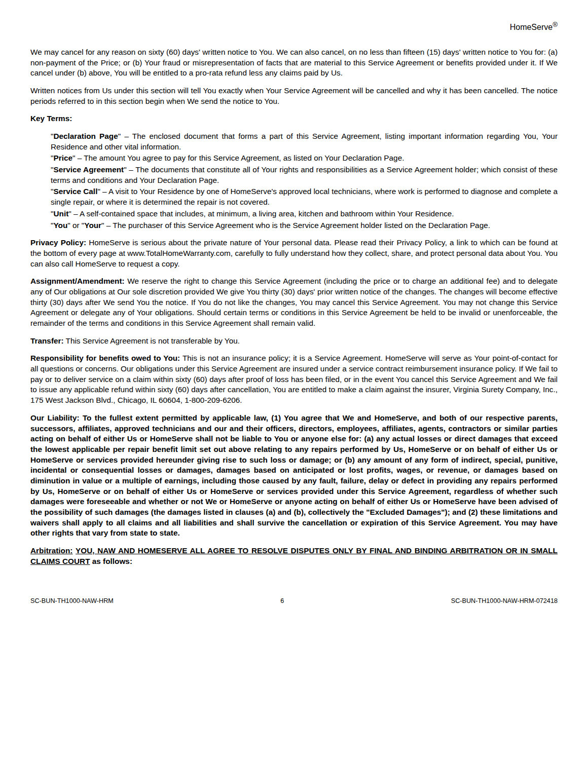HomeServe®
We may cancel for any reason on sixty (60) days' written notice to You. We can also cancel, on no less than fifteen (15) days' written notice to You for: (a) non-payment of the Price; or (b) Your fraud or misrepresentation of facts that are material to this Service Agreement or benefits provided under it. If We cancel under (b) above, You will be entitled to a pro-rata refund less any claims paid by Us.
Written notices from Us under this section will tell You exactly when Your Service Agreement will be cancelled and why it has been cancelled. The notice periods referred to in this section begin when We send the notice to You.
Key Terms:
"Declaration Page" – The enclosed document that forms a part of this Service Agreement, listing important information regarding You, Your Residence and other vital information.
"Price" – The amount You agree to pay for this Service Agreement, as listed on Your Declaration Page.
"Service Agreement" – The documents that constitute all of Your rights and responsibilities as a Service Agreement holder; which consist of these terms and conditions and Your Declaration Page.
"Service Call" – A visit to Your Residence by one of HomeServe's approved local technicians, where work is performed to diagnose and complete a single repair, or where it is determined the repair is not covered.
"Unit" – A self-contained space that includes, at minimum, a living area, kitchen and bathroom within Your Residence.
"You" or "Your" – The purchaser of this Service Agreement who is the Service Agreement holder listed on the Declaration Page.
Privacy Policy: HomeServe is serious about the private nature of Your personal data. Please read their Privacy Policy, a link to which can be found at the bottom of every page at www.TotalHomeWarranty.com, carefully to fully understand how they collect, share, and protect personal data about You. You can also call HomeServe to request a copy.
Assignment/Amendment: We reserve the right to change this Service Agreement (including the price or to charge an additional fee) and to delegate any of Our obligations at Our sole discretion provided We give You thirty (30) days' prior written notice of the changes. The changes will become effective thirty (30) days after We send You the notice. If You do not like the changes, You may cancel this Service Agreement. You may not change this Service Agreement or delegate any of Your obligations. Should certain terms or conditions in this Service Agreement be held to be invalid or unenforceable, the remainder of the terms and conditions in this Service Agreement shall remain valid.
Transfer: This Service Agreement is not transferable by You.
Responsibility for benefits owed to You: This is not an insurance policy; it is a Service Agreement. HomeServe will serve as Your point-of-contact for all questions or concerns. Our obligations under this Service Agreement are insured under a service contract reimbursement insurance policy. If We fail to pay or to deliver service on a claim within sixty (60) days after proof of loss has been filed, or in the event You cancel this Service Agreement and We fail to issue any applicable refund within sixty (60) days after cancellation, You are entitled to make a claim against the insurer, Virginia Surety Company, Inc., 175 West Jackson Blvd., Chicago, IL 60604, 1-800-209-6206.
Our Liability: To the fullest extent permitted by applicable law, (1) You agree that We and HomeServe, and both of our respective parents, successors, affiliates, approved technicians and our and their officers, directors, employees, affiliates, agents, contractors or similar parties acting on behalf of either Us or HomeServe shall not be liable to You or anyone else for: (a) any actual losses or direct damages that exceed the lowest applicable per repair benefit limit set out above relating to any repairs performed by Us, HomeServe or on behalf of either Us or HomeServe or services provided hereunder giving rise to such loss or damage; or (b) any amount of any form of indirect, special, punitive, incidental or consequential losses or damages, damages based on anticipated or lost profits, wages, or revenue, or damages based on diminution in value or a multiple of earnings, including those caused by any fault, failure, delay or defect in providing any repairs performed by Us, HomeServe or on behalf of either Us or HomeServe or services provided under this Service Agreement, regardless of whether such damages were foreseeable and whether or not We or HomeServe or anyone acting on behalf of either Us or HomeServe have been advised of the possibility of such damages (the damages listed in clauses (a) and (b), collectively the "Excluded Damages"); and (2) these limitations and waivers shall apply to all claims and all liabilities and shall survive the cancellation or expiration of this Service Agreement. You may have other rights that vary from state to state.
Arbitration: YOU, NAW AND HOMESERVE ALL AGREE TO RESOLVE DISPUTES ONLY BY FINAL AND BINDING ARBITRATION OR IN SMALL CLAIMS COURT as follows:
SC-BUN-TH1000-NAW-HRM 6 SC-BUN-TH1000-NAW-HRM-072418